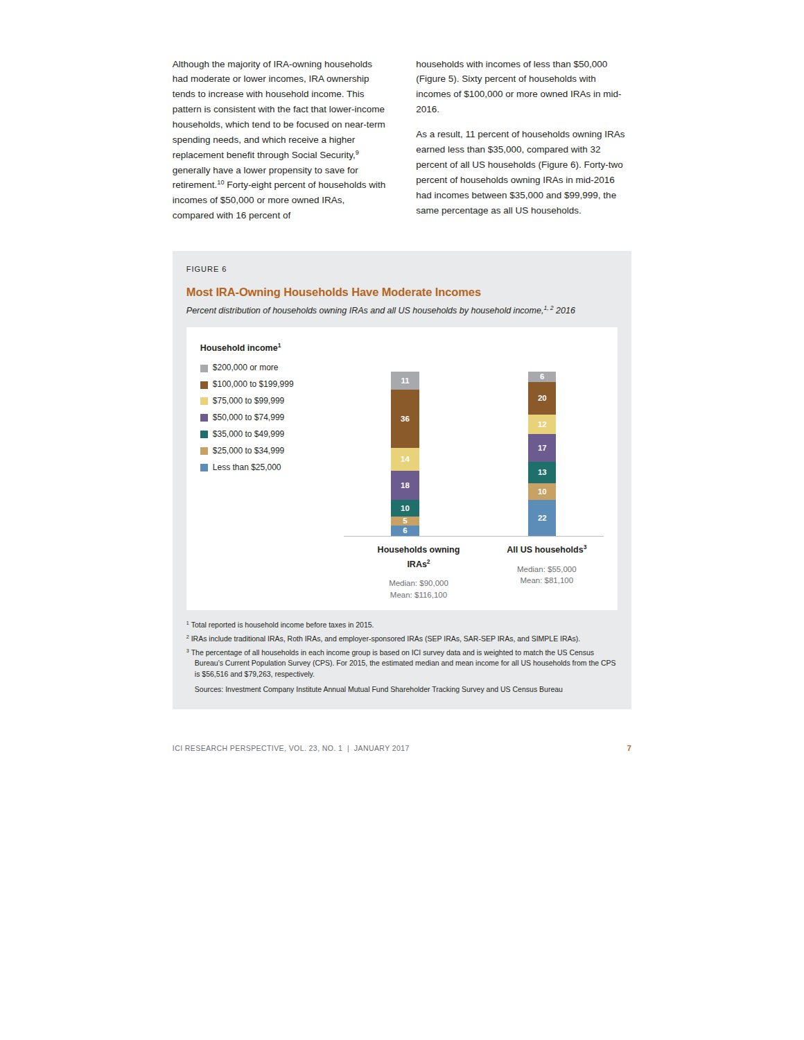Although the majority of IRA-owning households had moderate or lower incomes, IRA ownership tends to increase with household income. This pattern is consistent with the fact that lower-income households, which tend to be focused on near-term spending needs, and which receive a higher replacement benefit through Social Security,9 generally have a lower propensity to save for retirement.10 Forty-eight percent of households with incomes of $50,000 or more owned IRAs, compared with 16 percent of
households with incomes of less than $50,000 (Figure 5). Sixty percent of households with incomes of $100,000 or more owned IRAs in mid-2016.
As a result, 11 percent of households owning IRAs earned less than $35,000, compared with 32 percent of all US households (Figure 6). Forty-two percent of households owning IRAs in mid-2016 had incomes between $35,000 and $99,999, the same percentage as all US households.
FIGURE 6
Most IRA-Owning Households Have Moderate Incomes
Percent distribution of households owning IRAs and all US households by household income,1, 2 2016
Household income1
$200,000 or more
$100,000 to $199,999
$75,000 to $99,999
$50,000 to $74,999
$35,000 to $49,999
$25,000 to $34,999
Less than $25,000
11
36
14
18
10
5
6
6
20
12
17
13
10
22
Households owning IRAs2
Median: $90,000
Mean: $116,100
All US households3
Median: $55,000
Mean: $81,100
1 Total reported is household income before taxes in 2015.
2 IRAs include traditional IRAs, Roth IRAs, and employer-sponsored IRAs (SEP IRAs, SAR-SEP IRAs, and SIMPLE IRAs).
3 The percentage of all households in each income group is based on ICI survey data and is weighted to match the US Census Bureau's Current Population Survey (CPS). For 2015, the estimated median and mean income for all US households from the CPS is $56,516 and $79,263, respectively.
Sources: Investment Company Institute Annual Mutual Fund Shareholder Tracking Survey and US Census Bureau
ICI RESEARCH PERSPECTIVE, VOL. 23, NO. 1 | JANUARY 2017
7